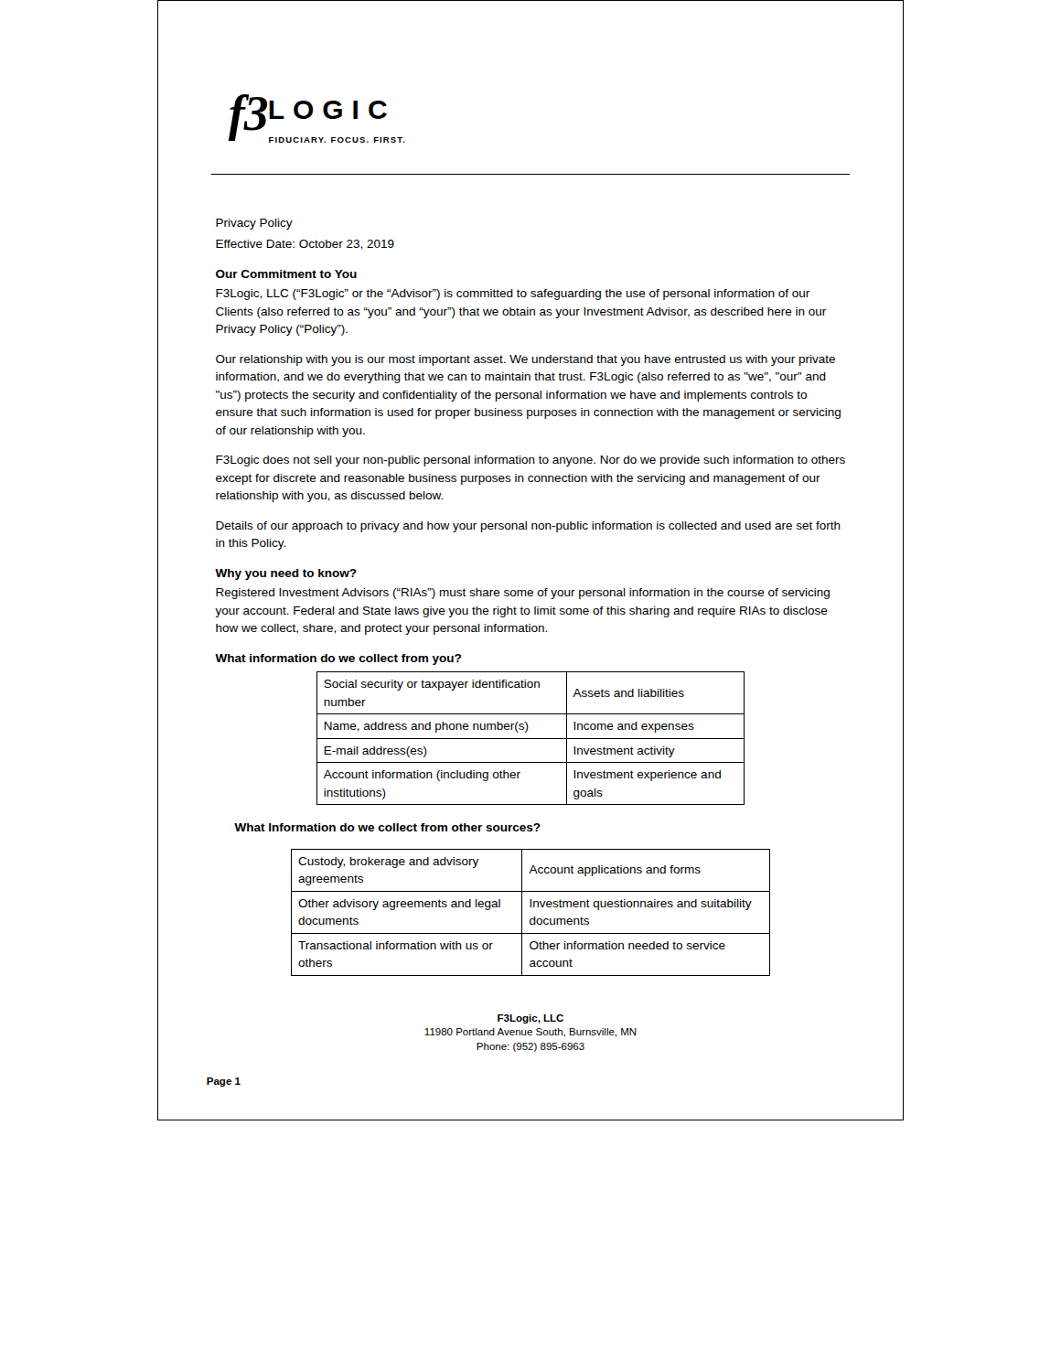f3 LOGIC FIDUCIARY. FOCUS. FIRST.
Privacy Policy
Effective Date: October 23, 2019
Our Commitment to You
F3Logic, LLC (“F3Logic” or the “Advisor”) is committed to safeguarding the use of personal information of our Clients (also referred to as “you” and “your”) that we obtain as your Investment Advisor, as described here in our Privacy Policy (“Policy”).
Our relationship with you is our most important asset. We understand that you have entrusted us with your private information, and we do everything that we can to maintain that trust. F3Logic (also referred to as "we", "our" and "us”) protects the security and confidentiality of the personal information we have and implements controls to ensure that such information is used for proper business purposes in connection with the management or servicing of our relationship with you.
F3Logic does not sell your non-public personal information to anyone. Nor do we provide such information to others except for discrete and reasonable business purposes in connection with the servicing and management of our relationship with you, as discussed below.
Details of our approach to privacy and how your personal non-public information is collected and used are set forth in this Policy.
Why you need to know?
Registered Investment Advisors (“RIAs”) must share some of your personal information in the course of servicing your account. Federal and State laws give you the right to limit some of this sharing and require RIAs to disclose how we collect, share, and protect your personal information.
What information do we collect from you?
| Social security or taxpayer identification number | Assets and liabilities |
| Name, address and phone number(s) | Income and expenses |
| E-mail address(es) | Investment activity |
| Account information (including other institutions) | Investment experience and goals |
What Information do we collect from other sources?
| Custody, brokerage and advisory agreements | Account applications and forms |
| Other advisory agreements and legal documents | Investment questionnaires and suitability documents |
| Transactional information with us or others | Other information needed to service account |
F3Logic, LLC
11980 Portland Avenue South, Burnsville, MN
Phone: (952) 895-6963
Page 1